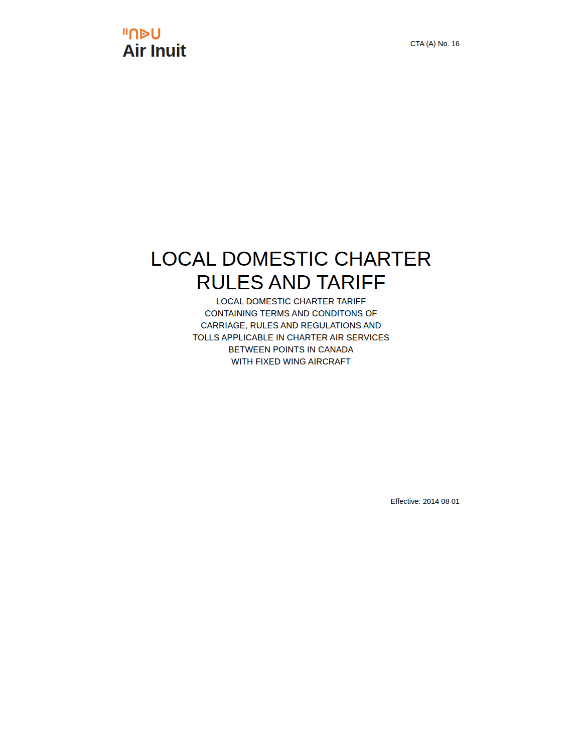ᐦᑎᐉᑌ Air Inuit
CTA (A) No. 16
LOCAL DOMESTIC CHARTER
RULES AND TARIFF
LOCAL DOMESTIC CHARTER TARIFF
CONTAINING TERMS AND CONDITONS OF
CARRIAGE, RULES AND REGULATIONS AND
TOLLS APPLICABLE IN CHARTER AIR SERVICES
BETWEEN POINTS IN CANADA
WITH FIXED WING AIRCRAFT
Effective: 2014 08 01